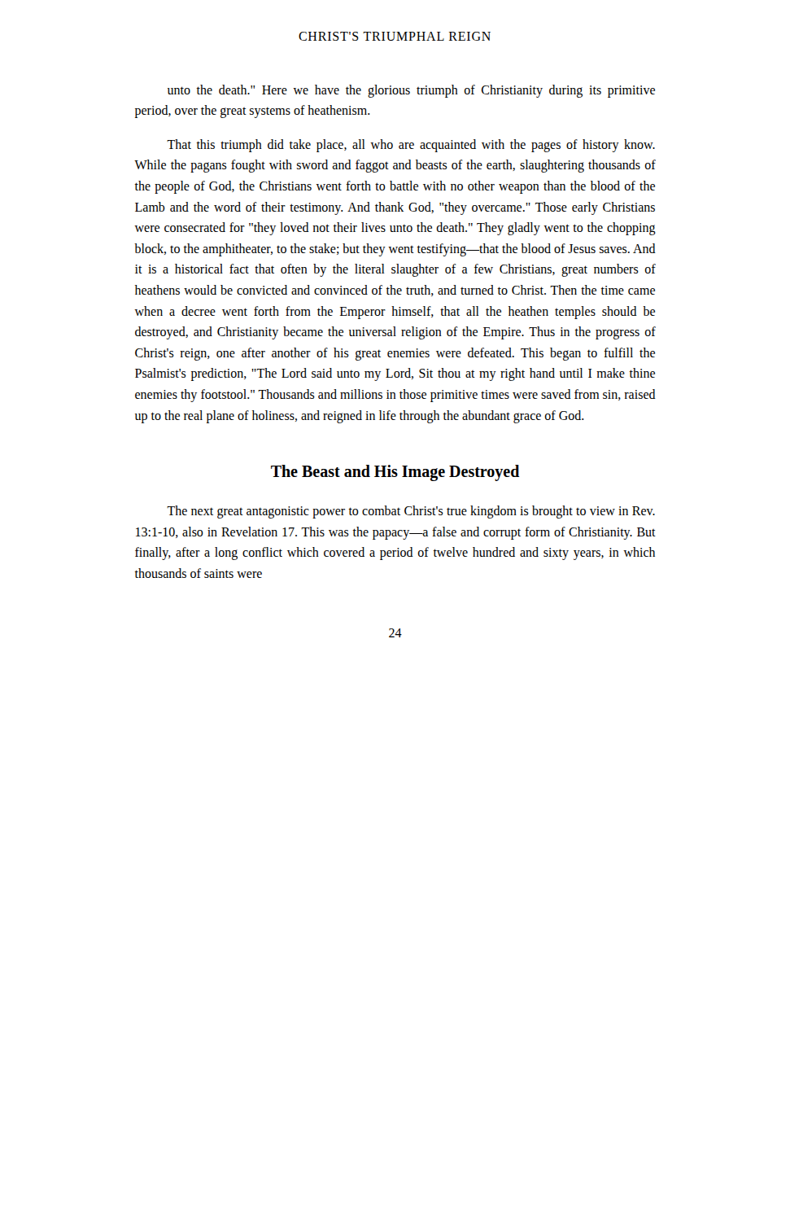Christ's Triumphal Reign
unto the death." Here we have the glorious triumph of Christianity during its primitive period, over the great systems of heathenism.
That this triumph did take place, all who are acquainted with the pages of history know. While the pagans fought with sword and faggot and beasts of the earth, slaughtering thousands of the people of God, the Christians went forth to battle with no other weapon than the blood of the Lamb and the word of their testimony. And thank God, "they overcame." Those early Christians were consecrated for "they loved not their lives unto the death." They gladly went to the chopping block, to the amphitheater, to the stake; but they went testifying—that the blood of Jesus saves. And it is a historical fact that often by the literal slaughter of a few Christians, great numbers of heathens would be convicted and convinced of the truth, and turned to Christ. Then the time came when a decree went forth from the Emperor himself, that all the heathen temples should be destroyed, and Christianity became the universal religion of the Empire. Thus in the progress of Christ's reign, one after another of his great enemies were defeated. This began to fulfill the Psalmist's prediction, "The Lord said unto my Lord, Sit thou at my right hand until I make thine enemies thy footstool." Thousands and millions in those primitive times were saved from sin, raised up to the real plane of holiness, and reigned in life through the abundant grace of God.
The Beast and His Image Destroyed
The next great antagonistic power to combat Christ's true kingdom is brought to view in Rev. 13:1-10, also in Revelation 17. This was the papacy—a false and corrupt form of Christianity. But finally, after a long conflict which covered a period of twelve hundred and sixty years, in which thousands of saints were
24